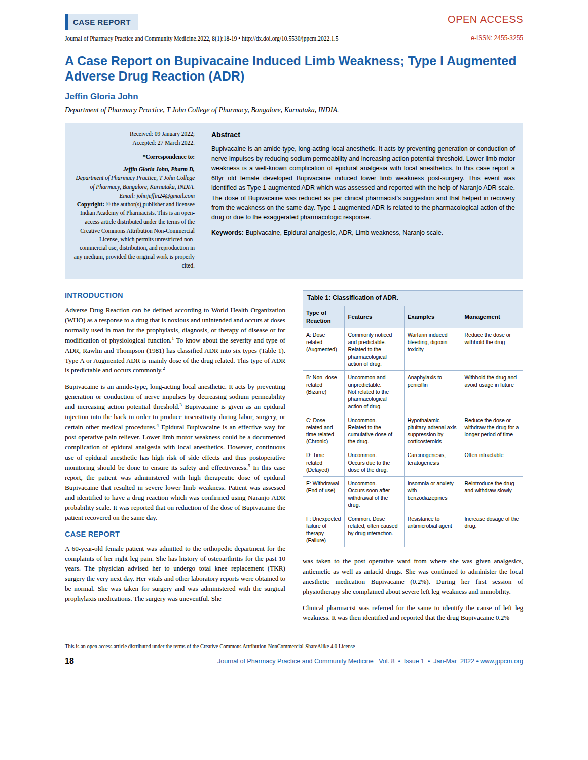CASE REPORT
OPEN ACCESS
Journal of Pharmacy Practice and Community Medicine.2022, 8(1):18-19 • http://dx.doi.org/10.5530/jppcm.2022.1.5
e-ISSN: 2455-3255
A Case Report on Bupivacaine Induced Limb Weakness; Type I Augmented Adverse Drug Reaction (ADR)
Jeffin Gloria John
Department of Pharmacy Practice, T John College of Pharmacy, Bangalore, Karnataka, INDIA.
Received: 09 January 2022;
Accepted: 27 March 2022.
*Correspondence to:
Jeffin Gloria John, Pharm D,
Department of Pharmacy Practice, T John College of Pharmacy, Bangalore, Karnataka, INDIA.
Email: johnjeffin24@gmail.com
Copyright: © the author(s),publisher and licensee Indian Academy of Pharmacists. This is an open-access article distributed under the terms of the Creative Commons Attribution Non-Commercial License, which permits unrestricted non-commercial use, distribution, and reproduction in any medium, provided the original work is properly cited.
Abstract
Bupivacaine is an amide-type, long-acting local anesthetic. It acts by preventing generation or conduction of nerve impulses by reducing sodium permeability and increasing action potential threshold. Lower limb motor weakness is a well-known complication of epidural analgesia with local anesthetics. In this case report a 60yr old female developed Bupivacaine induced lower limb weakness post-surgery. This event was identified as Type 1 augmented ADR which was assessed and reported with the help of Naranjo ADR scale. The dose of Bupivacaine was reduced as per clinical pharmacist's suggestion and that helped in recovery from the weakness on the same day. Type 1 augmented ADR is related to the pharmacological action of the drug or due to the exaggerated pharmacologic response.
Keywords: Bupivacaine, Epidural analgesic, ADR, Limb weakness, Naranjo scale.
INTRODUCTION
Adverse Drug Reaction can be defined according to World Health Organization (WHO) as a response to a drug that is noxious and unintended and occurs at doses normally used in man for the prophylaxis, diagnosis, or therapy of disease or for modification of physiological function.1 To know about the severity and type of ADR, Rawlin and Thompson (1981) has classified ADR into six types (Table 1). Type A or Augmented ADR is mainly dose of the drug related. This type of ADR is predictable and occurs commonly.2
Bupivacaine is an amide-type, long-acting local anesthetic. It acts by preventing generation or conduction of nerve impulses by decreasing sodium permeability and increasing action potential threshold.3 Bupivacaine is given as an epidural injection into the back in order to produce insensitivity during labor, surgery, or certain other medical procedures.4 Epidural Bupivacaine is an effective way for post operative pain reliever. Lower limb motor weakness could be a documented complication of epidural analgesia with local anesthetics. However, continuous use of epidural anesthetic has high risk of side effects and thus postoperative monitoring should be done to ensure its safety and effectiveness.5 In this case report, the patient was administered with high therapeutic dose of epidural Bupivacaine that resulted in severe lower limb weakness. Patient was assessed and identified to have a drug reaction which was confirmed using Naranjo ADR probability scale. It was reported that on reduction of the dose of Bupivacaine the patient recovered on the same day.
CASE REPORT
A 60-year-old female patient was admitted to the orthopedic department for the complaints of her right leg pain. She has history of osteoarthritis for the past 10 years. The physician advised her to undergo total knee replacement (TKR) surgery the very next day. Her vitals and other laboratory reports were obtained to be normal. She was taken for surgery and was administered with the surgical prophylaxis medications. The surgery was uneventful. She
Table 1: Classification of ADR.
| Type of Reaction | Features | Examples | Management |
| --- | --- | --- | --- |
| A: Dose related (Augmented) | Commonly noticed and predictable. Related to the pharmacological action of drug. | Warfarin induced bleeding, digoxin toxicity | Reduce the dose or withhold the drug |
| B: Non–dose related (Bizarre) | Uncommon and unpredictable. Not related to the pharmacological action of drug. | Anaphylaxis to penicillin | Withhold the drug and avoid usage in future |
| C: Dose related and time related (Chronic) | Uncommon. Related to the cumulative dose of the drug. | Hypothalamic-pituitary-adrenal axis suppression by corticosteroids | Reduce the dose or withdraw the drug for a longer period of time |
| D: Time related (Delayed) | Uncommon. Occurs due to the dose of the drug. | Carcinogenesis, teratogenesis | Often intractable |
| E: Withdrawal (End of use) | Uncommon. Occurs soon after withdrawal of the drug. | Insomnia or anxiety with benzodiazepines | Reintroduce the drug and withdraw slowly |
| F: Unexpected failure of therapy (Failure) | Common. Dose related, often caused by drug interaction. | Resistance to antimicrobial agent | Increase dosage of the drug. |
was taken to the post operative ward from where she was given analgesics, antiemetic as well as antacid drugs. She was continued to administer the local anesthetic medication Bupivacaine (0.2%). During her first session of physiotherapy she complained about severe left leg weakness and immobility.
Clinical pharmacist was referred for the same to identify the cause of left leg weakness. It was then identified and reported that the drug Bupivacaine 0.2%
This is an open access article distributed under the terms of the Creative Commons Attribution-NonCommercial-ShareAlike 4.0 License
18
Journal of Pharmacy Practice and Community Medicine Vol. 8 • Issue 1 • Jan-Mar 2022 • www.jppcm.org